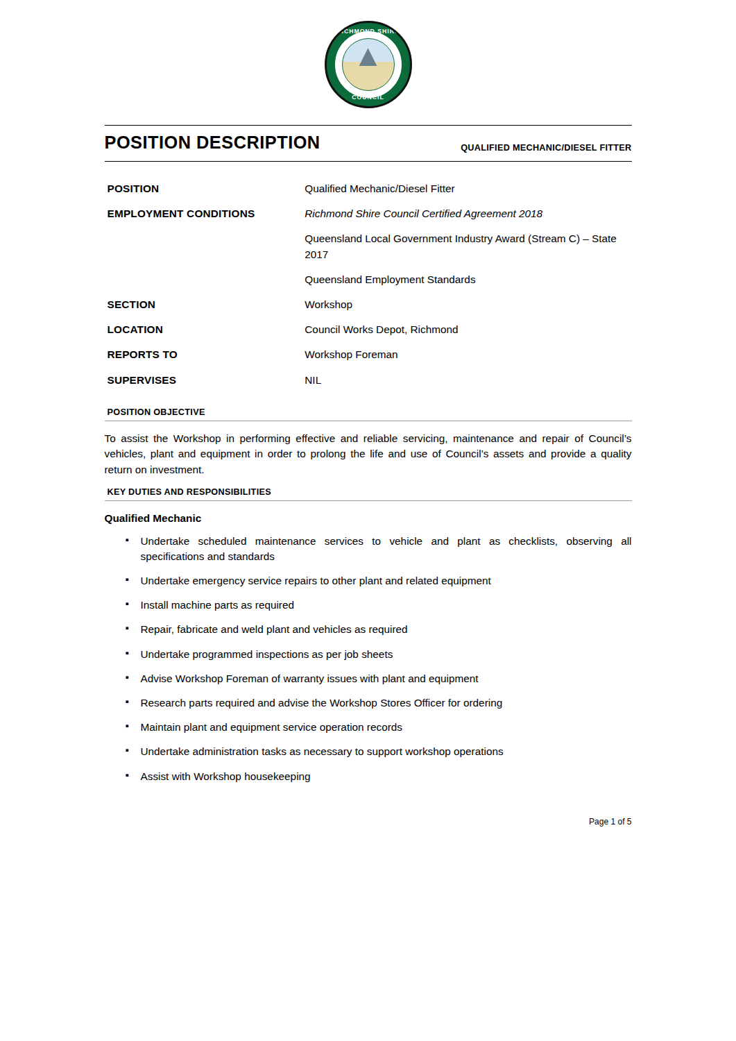RICHMOND SHIRE
COUNCIL
POSITION DESCRIPTION
QUALIFIED MECHANIC/DIESEL FITTER
| POSITION | Qualified Mechanic/Diesel Fitter |
| EMPLOYMENT CONDITIONS | Richmond Shire Council Certified Agreement 2018 |
| | Queensland Local Government Industry Award (Stream C) – State 2017 |
| | Queensland Employment Standards |
| SECTION | Workshop |
| LOCATION | Council Works Depot, Richmond |
| REPORTS TO | Workshop Foreman |
| SUPERVISES | NIL |
POSITION OBJECTIVE
To assist the Workshop in performing effective and reliable servicing, maintenance and repair of Council’s vehicles, plant and equipment in order to prolong the life and use of Council’s assets and provide a quality return on investment.
KEY DUTIES AND RESPONSIBILITIES
Qualified Mechanic
Undertake scheduled maintenance services to vehicle and plant as checklists, observing all specifications and standards
Undertake emergency service repairs to other plant and related equipment
Install machine parts as required
Repair, fabricate and weld plant and vehicles as required
Undertake programmed inspections as per job sheets
Advise Workshop Foreman of warranty issues with plant and equipment
Research parts required and advise the Workshop Stores Officer for ordering
Maintain plant and equipment service operation records
Undertake administration tasks as necessary to support workshop operations
Assist with Workshop housekeeping
Page 1 of 5